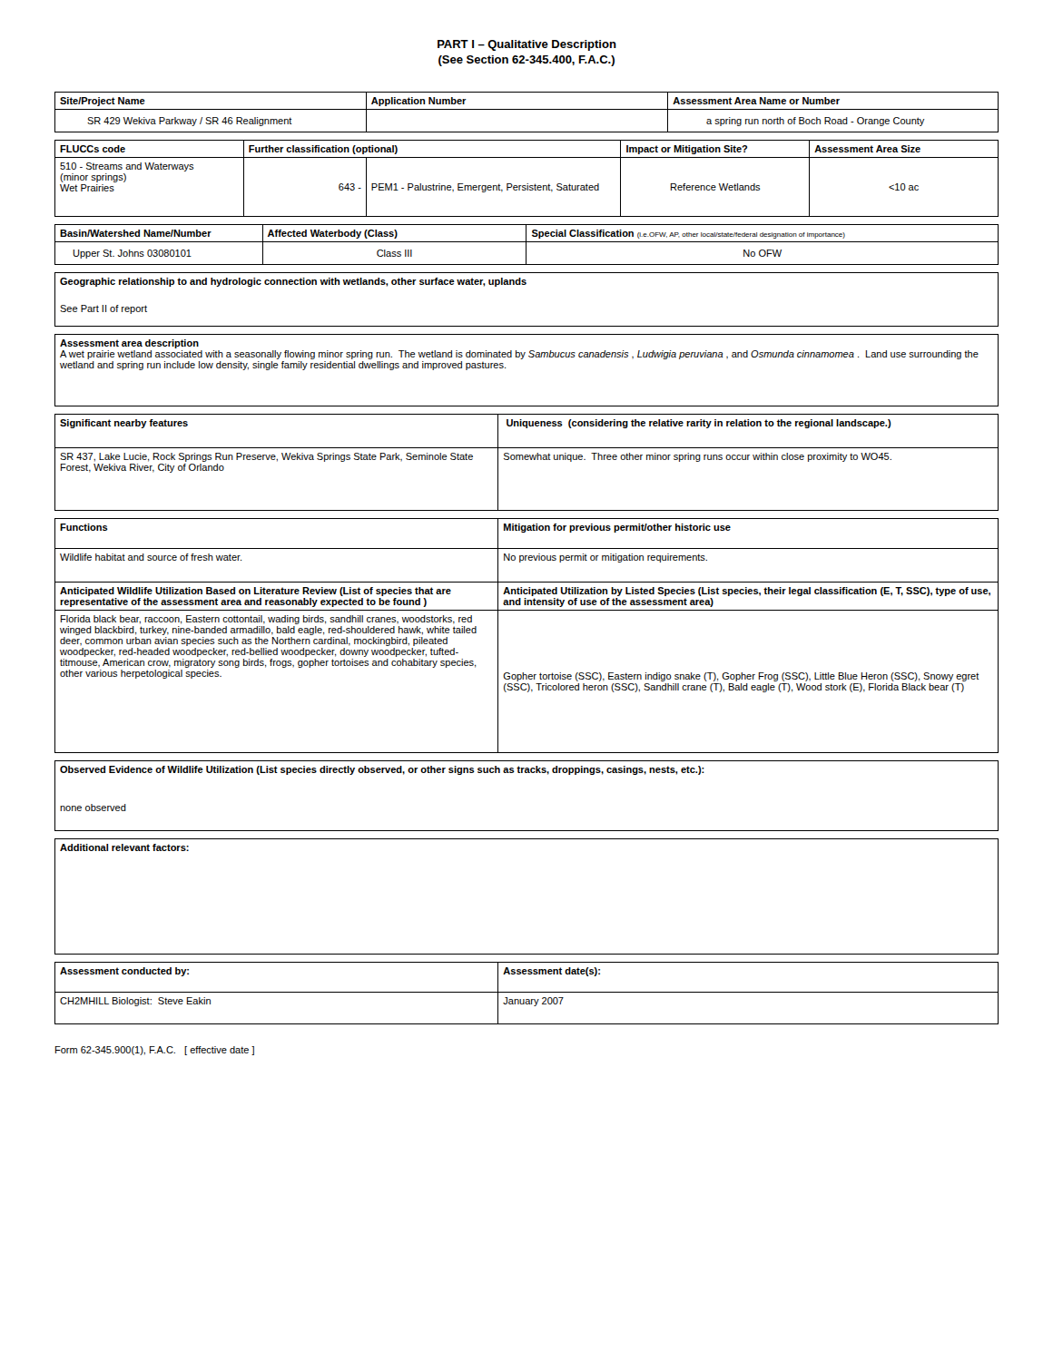PART I – Qualitative Description
(See Section 62-345.400, F.A.C.)
| Site/Project Name | Application Number | Assessment Area Name or Number |
| SR 429 Wekiva Parkway / SR 46 Realignment | | a spring run north of Boch Road - Orange County |
| FLUCCs code | Further classification (optional) | Impact or Mitigation Site? | Assessment Area Size |
| 510 - Streams and Waterways (minor springs) Wet Prairies | 643 - | PEM1 - Palustrine, Emergent, Persistent, Saturated | Reference Wetlands | <10 ac |
| Basin/Watershed Name/Number | Affected Waterbody (Class) | Special Classification (i.e.OFW, AP, other local/state/federal designation of importance) |
| Upper St. Johns 03080101 | Class III | No OFW |
| Geographic relationship to and hydrologic connection with wetlands, other surface water, uplands See Part II of report |
| Assessment area description A wet prairie wetland associated with a seasonally flowing minor spring run. The wetland is dominated by Sambucus canadensis , Ludwigia peruviana , and Osmunda cinnamomea . Land use surrounding the wetland and spring run include low density, single family residential dwellings and improved pastures. |
| Significant nearby features | Uniqueness (considering the relative rarity in relation to the regional landscape.) |
| SR 437, Lake Lucie, Rock Springs Run Preserve, Wekiva Springs State Park, Seminole State Forest, Wekiva River, City of Orlando | Somewhat unique. Three other minor spring runs occur within close proximity to WO45. |
| Functions | Mitigation for previous permit/other historic use |
| Wildlife habitat and source of fresh water. | No previous permit or mitigation requirements. |
| Anticipated Wildlife Utilization Based on Literature Review (List of species that are representative of the assessment area and reasonably expected to be found ) | Anticipated Utilization by Listed Species (List species, their legal classification (E, T, SSC), type of use, and intensity of use of the assessment area) |
| Florida black bear, raccoon, Eastern cottontail, wading birds, sandhill cranes, woodstorks, red winged blackbird, turkey, nine-banded armadillo, bald eagle, red-shouldered hawk, white tailed deer, common urban avian species such as the Northern cardinal, mockingbird, pileated woodpecker, red-headed woodpecker, red-bellied woodpecker, downy woodpecker, tufted-titmouse, American crow, migratory song birds, frogs, gopher tortoises and cohabitary species, other various herpetological species. | Gopher tortoise (SSC), Eastern indigo snake (T), Gopher Frog (SSC), Little Blue Heron (SSC), Snowy egret (SSC), Tricolored heron (SSC), Sandhill crane (T), Bald eagle (T), Wood stork (E), Florida Black bear (T) |
| Observed Evidence of Wildlife Utilization (List species directly observed, or other signs such as tracks, droppings, casings, nests, etc.): none observed |
| Additional relevant factors: |
| Assessment conducted by: | Assessment date(s): |
| CH2MHILL Biologist: Steve Eakin | January 2007 |
Form 62-345.900(1), F.A.C. [ effective date ]